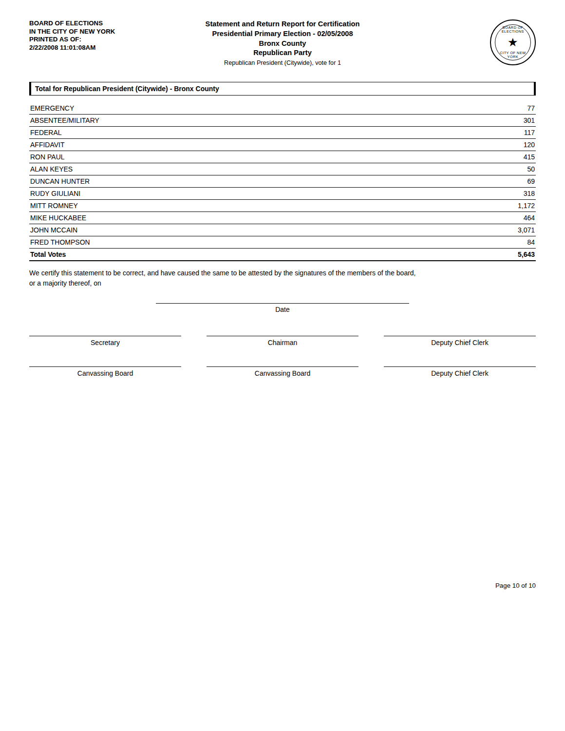BOARD OF ELECTIONS
IN THE CITY OF NEW YORK
PRINTED AS OF:
2/22/2008 11:01:08AM
Statement and Return Report for Certification
Presidential Primary Election - 02/05/2008
Bronx County
Republican Party
Republican President (Citywide), vote for 1
BOARD OF ELECTIONS ★ CITY OF NEW YORK
Total for Republican President (Citywide) - Bronx County
| EMERGENCY | 77 |
| ABSENTEE/MILITARY | 301 |
| FEDERAL | 117 |
| AFFIDAVIT | 120 |
| RON PAUL | 415 |
| ALAN KEYES | 50 |
| DUNCAN HUNTER | 69 |
| RUDY GIULIANI | 318 |
| MITT ROMNEY | 1,172 |
| MIKE HUCKABEE | 464 |
| JOHN MCCAIN | 3,071 |
| FRED THOMPSON | 84 |
| Total Votes | 5,643 |
We certify this statement to be correct, and have caused the same to be attested by the signatures of the members of the board,
or a majority thereof, on
Date
Secretary
Chairman
Deputy Chief Clerk
Canvassing Board
Canvassing Board
Deputy Chief Clerk
Page 10 of 10